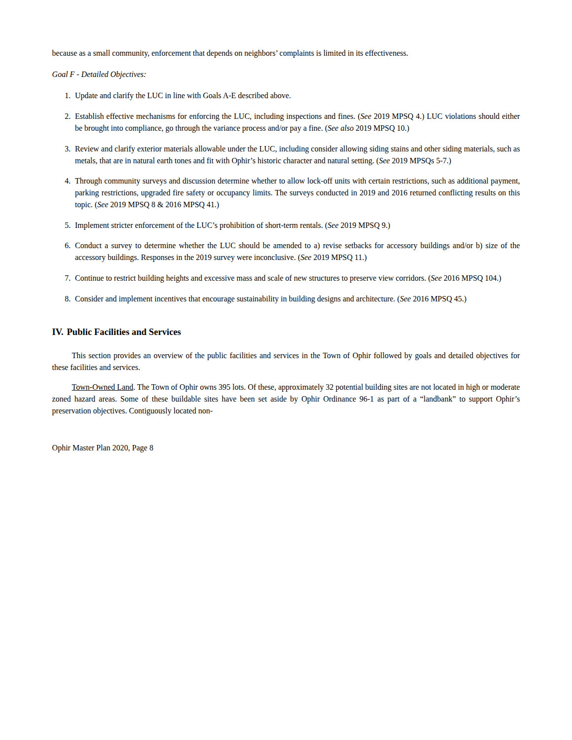because as a small community, enforcement that depends on neighbors’ complaints is limited in its effectiveness.
Goal F - Detailed Objectives:
Update and clarify the LUC in line with Goals A-E described above.
Establish effective mechanisms for enforcing the LUC, including inspections and fines. (See 2019 MPSQ 4.) LUC violations should either be brought into compliance, go through the variance process and/or pay a fine. (See also 2019 MPSQ 10.)
Review and clarify exterior materials allowable under the LUC, including consider allowing siding stains and other siding materials, such as metals, that are in natural earth tones and fit with Ophir’s historic character and natural setting. (See 2019 MPSQs 5-7.)
Through community surveys and discussion determine whether to allow lock-off units with certain restrictions, such as additional payment, parking restrictions, upgraded fire safety or occupancy limits. The surveys conducted in 2019 and 2016 returned conflicting results on this topic. (See 2019 MPSQ 8 & 2016 MPSQ 41.)
Implement stricter enforcement of the LUC’s prohibition of short-term rentals. (See 2019 MPSQ 9.)
Conduct a survey to determine whether the LUC should be amended to a) revise setbacks for accessory buildings and/or b) size of the accessory buildings. Responses in the 2019 survey were inconclusive. (See 2019 MPSQ 11.)
Continue to restrict building heights and excessive mass and scale of new structures to preserve view corridors. (See 2016 MPSQ 104.)
Consider and implement incentives that encourage sustainability in building designs and architecture. (See 2016 MPSQ 45.)
IV. Public Facilities and Services
This section provides an overview of the public facilities and services in the Town of Ophir followed by goals and detailed objectives for these facilities and services.
Town-Owned Land. The Town of Ophir owns 395 lots. Of these, approximately 32 potential building sites are not located in high or moderate zoned hazard areas. Some of these buildable sites have been set aside by Ophir Ordinance 96-1 as part of a “landbank” to support Ophir’s preservation objectives. Contiguously located non-
Ophir Master Plan 2020, Page 8